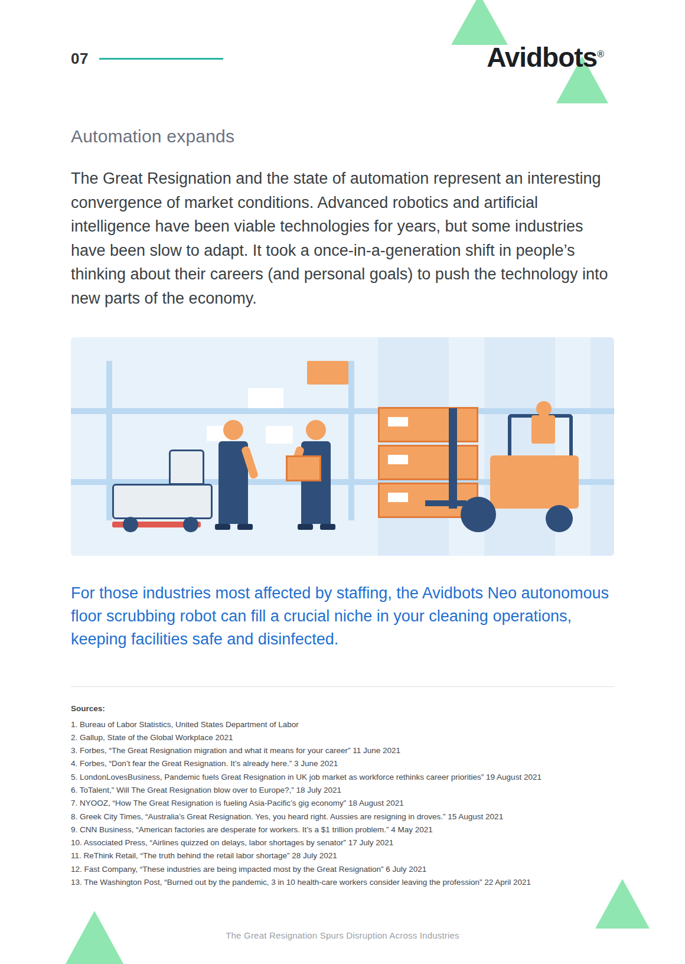07
Avidbots®
Automation expands
The Great Resignation and the state of automation represent an interesting convergence of market conditions. Advanced robotics and artificial intelligence have been viable technologies for years, but some industries have been slow to adapt. It took a once-in-a-generation shift in people’s thinking about their careers (and personal goals) to push the technology into new parts of the economy.
For those industries most affected by staffing, the Avidbots Neo autonomous floor scrubbing robot can fill a crucial niche in your cleaning operations, keeping facilities safe and disinfected.
Sources:
1. Bureau of Labor Statistics, United States Department of Labor
2. Gallup, State of the Global Workplace 2021
3. Forbes, “The Great Resignation migration and what it means for your career” 11 June 2021
4. Forbes, “Don’t fear the Great Resignation. It’s already here.” 3 June 2021
5. LondonLovesBusiness, Pandemic fuels Great Resignation in UK job market as workforce rethinks career priorities” 19 August 2021
6. ToTalent,” Will The Great Resignation blow over to Europe?,” 18 July 2021
7. NYOOZ, “How The Great Resignation is fueling Asia-Pacific’s gig economy” 18 August 2021
8. Greek City Times, “Australia’s Great Resignation. Yes, you heard right. Aussies are resigning in droves.” 15 August 2021
9. CNN Business, “American factories are desperate for workers. It’s a $1 trillion problem.” 4 May 2021
10. Associated Press, “Airlines quizzed on delays, labor shortages by senator” 17 July 2021
11. ReThink Retail, “The truth behind the retail labor shortage” 28 July 2021
12. Fast Company, “These industries are being impacted most by the Great Resignation” 6 July 2021
13. The Washington Post, “Burned out by the pandemic, 3 in 10 health-care workers consider leaving the profession” 22 April 2021
The Great Resignation Spurs Disruption Across Industries